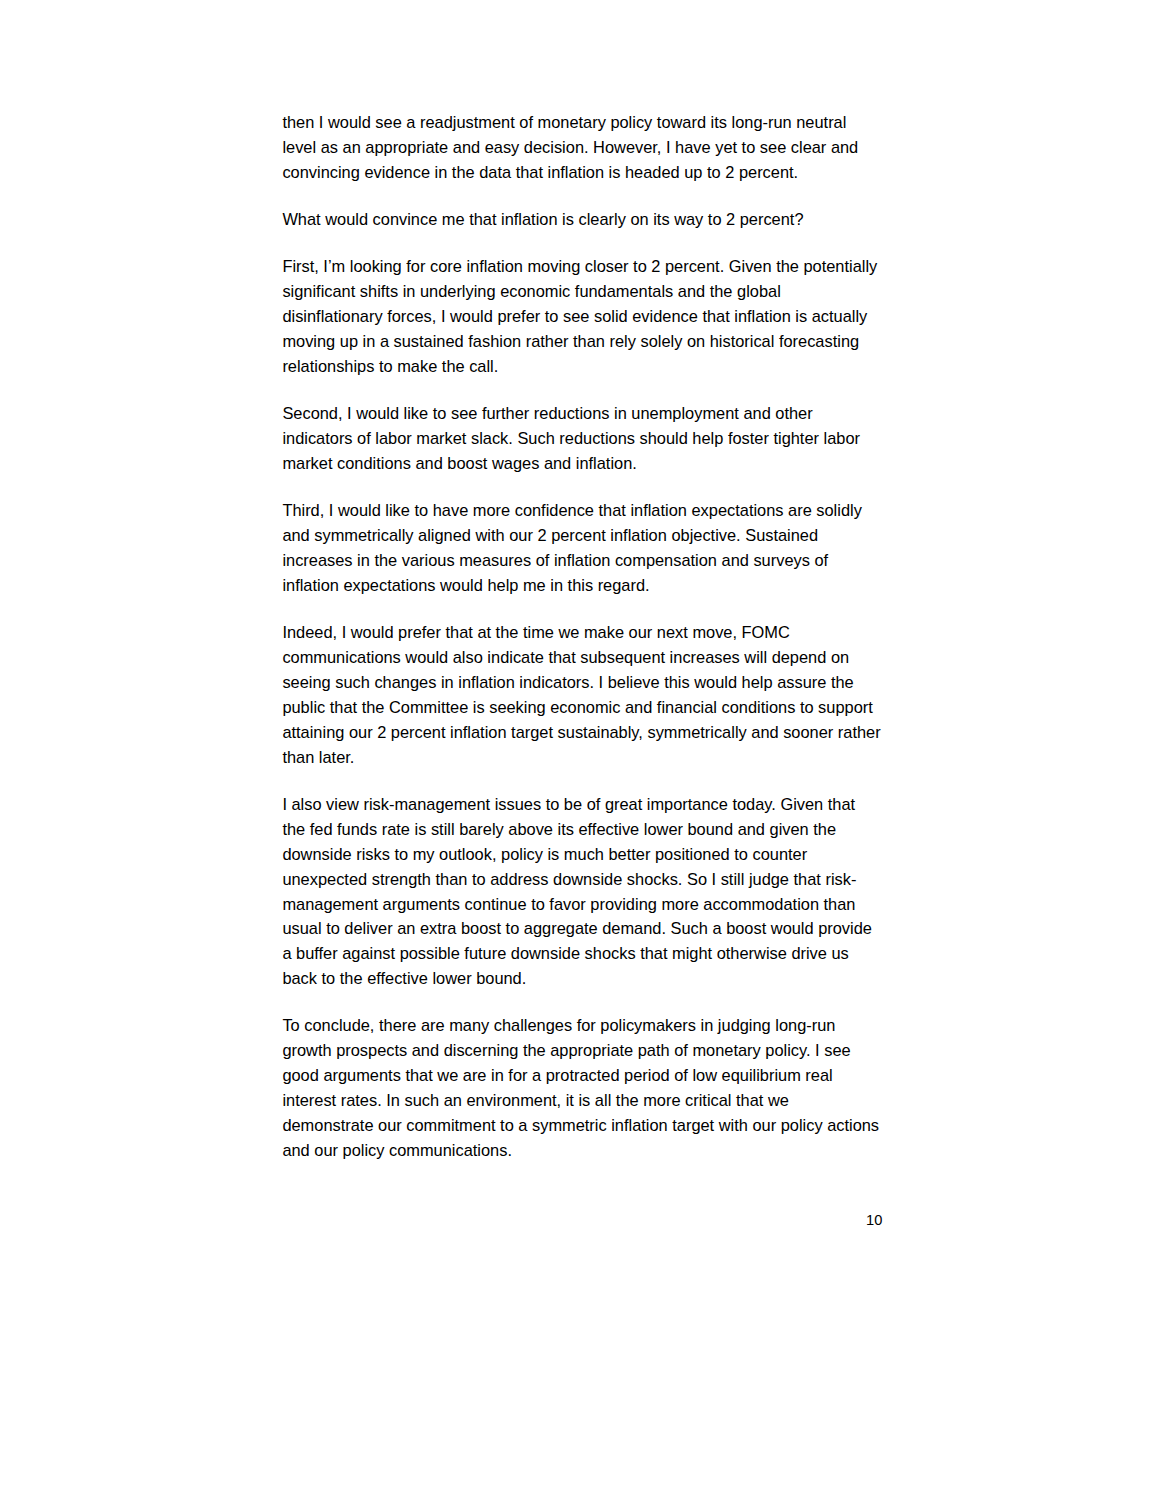then I would see a readjustment of monetary policy toward its long-run neutral level as an appropriate and easy decision. However, I have yet to see clear and convincing evidence in the data that inflation is headed up to 2 percent.
What would convince me that inflation is clearly on its way to 2 percent?
First, I’m looking for core inflation moving closer to 2 percent. Given the potentially significant shifts in underlying economic fundamentals and the global disinflationary forces, I would prefer to see solid evidence that inflation is actually moving up in a sustained fashion rather than rely solely on historical forecasting relationships to make the call.
Second, I would like to see further reductions in unemployment and other indicators of labor market slack. Such reductions should help foster tighter labor market conditions and boost wages and inflation.
Third, I would like to have more confidence that inflation expectations are solidly and symmetrically aligned with our 2 percent inflation objective. Sustained increases in the various measures of inflation compensation and surveys of inflation expectations would help me in this regard.
Indeed, I would prefer that at the time we make our next move, FOMC communications would also indicate that subsequent increases will depend on seeing such changes in inflation indicators. I believe this would help assure the public that the Committee is seeking economic and financial conditions to support attaining our 2 percent inflation target sustainably, symmetrically and sooner rather than later.
I also view risk-management issues to be of great importance today. Given that the fed funds rate is still barely above its effective lower bound and given the downside risks to my outlook, policy is much better positioned to counter unexpected strength than to address downside shocks. So I still judge that risk-management arguments continue to favor providing more accommodation than usual to deliver an extra boost to aggregate demand. Such a boost would provide a buffer against possible future downside shocks that might otherwise drive us back to the effective lower bound.
To conclude, there are many challenges for policymakers in judging long-run growth prospects and discerning the appropriate path of monetary policy. I see good arguments that we are in for a protracted period of low equilibrium real interest rates. In such an environment, it is all the more critical that we demonstrate our commitment to a symmetric inflation target with our policy actions and our policy communications.
10